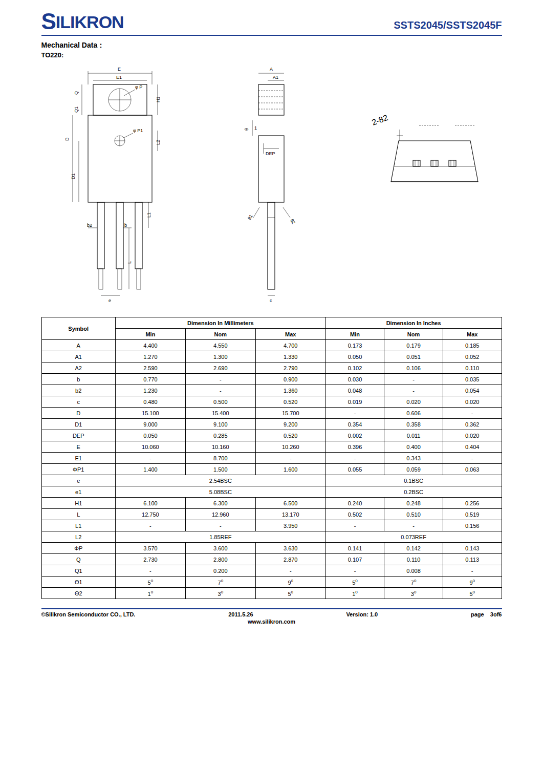SILIKRON
SSTS2045/SSTS2045F
Mechanical Data：
TO220:
E E1 φ P φ P1 Q Q1 D D1 H1 L2 b2 b L1 L e
A A1 θ 1 DEP θ1 θ2 c
2-82
| Symbol | Dimension In Millimeters | Dimension In Inches |
| --- | --- | --- |
| Min | Nom | Max | Min | Nom | Max |
| A | 4.400 | 4.550 | 4.700 | 0.173 | 0.179 | 0.185 |
| A1 | 1.270 | 1.300 | 1.330 | 0.050 | 0.051 | 0.052 |
| A2 | 2.590 | 2.690 | 2.790 | 0.102 | 0.106 | 0.110 |
| b | 0.770 | - | 0.900 | 0.030 | - | 0.035 |
| b2 | 1.230 | - | 1.360 | 0.048 | - | 0.054 |
| c | 0.480 | 0.500 | 0.520 | 0.019 | 0.020 | 0.020 |
| D | 15.100 | 15.400 | 15.700 | - | 0.606 | - |
| D1 | 9.000 | 9.100 | 9.200 | 0.354 | 0.358 | 0.362 |
| DEP | 0.050 | 0.285 | 0.520 | 0.002 | 0.011 | 0.020 |
| E | 10.060 | 10.160 | 10.260 | 0.396 | 0.400 | 0.404 |
| E1 | - | 8.700 | - | - | 0.343 | - |
| ΦP1 | 1.400 | 1.500 | 1.600 | 0.055 | 0.059 | 0.063 |
| e | 2.54BSC | 0.1BSC |
| e1 | 5.08BSC | 0.2BSC |
| H1 | 6.100 | 6.300 | 6.500 | 0.240 | 0.248 | 0.256 |
| L | 12.750 | 12.960 | 13.170 | 0.502 | 0.510 | 0.519 |
| L1 | - | - | 3.950 | - | - | 0.156 |
| L2 | 1.85REF | 0.073REF |
| ΦP | 3.570 | 3.600 | 3.630 | 0.141 | 0.142 | 0.143 |
| Q | 2.730 | 2.800 | 2.870 | 0.107 | 0.110 | 0.113 |
| Q1 | - | 0.200 | - | - | 0.008 | - |
| Θ1 | 5 0 | 7 0 | 9 0 | 5 0 | 7 0 | 9 0 |
| Θ2 | 1 0 | 3 0 | 5 0 | 1 0 | 3 0 | 5 0 |
©Silikron Semiconductor CO., LTD. 2011.5.26 Version: 1.0 page 3of6
www.silikron.com